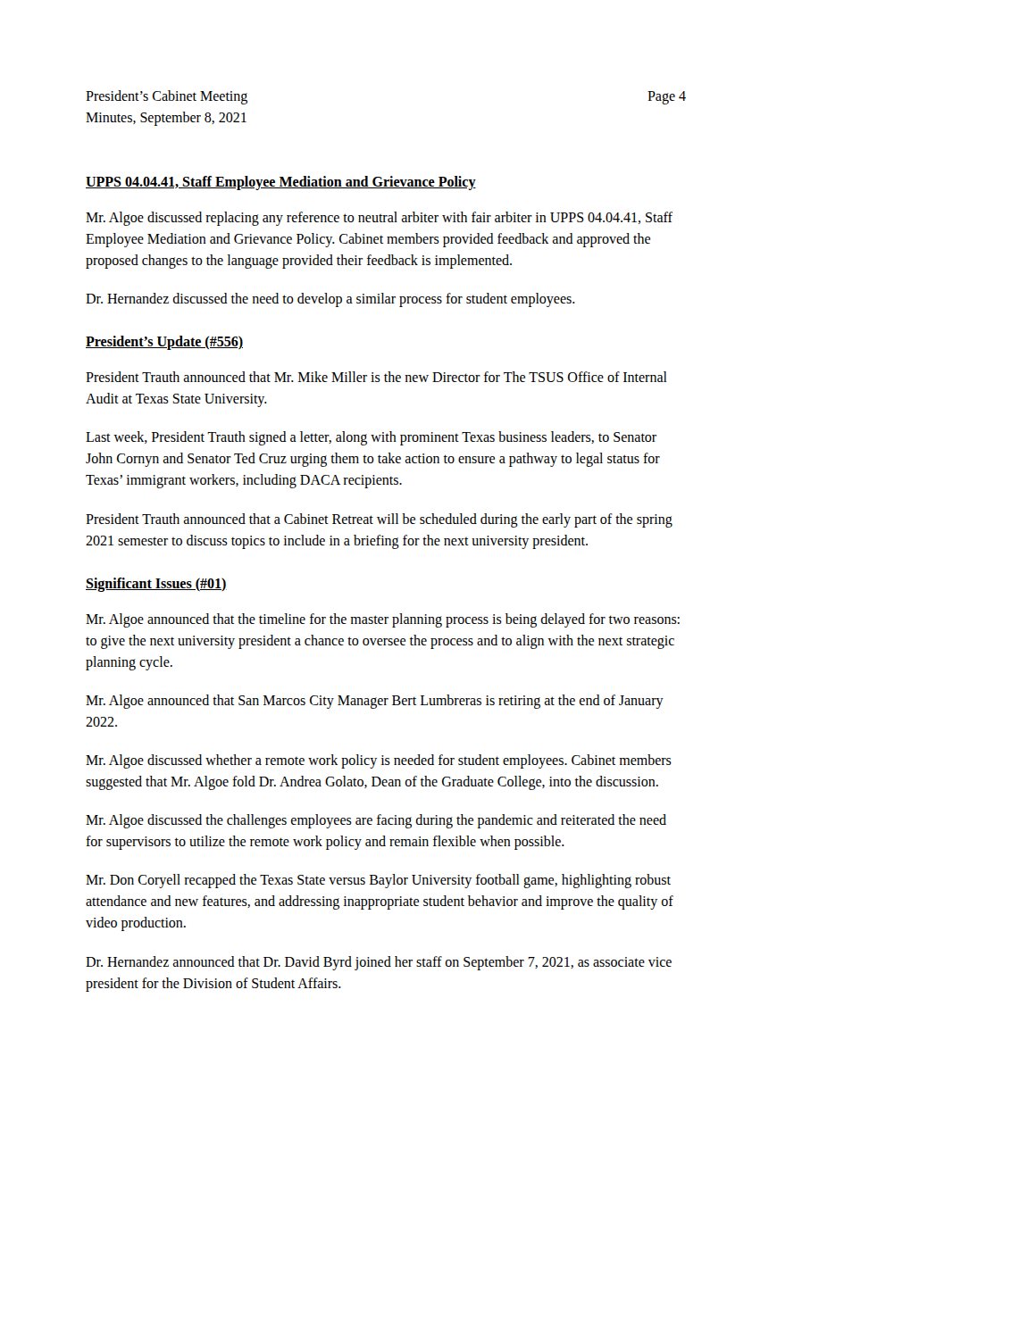President’s Cabinet Meeting
Minutes, September 8, 2021
Page 4
UPPS 04.04.41, Staff Employee Mediation and Grievance Policy
Mr. Algoe discussed replacing any reference to neutral arbiter with fair arbiter in UPPS 04.04.41, Staff Employee Mediation and Grievance Policy. Cabinet members provided feedback and approved the proposed changes to the language provided their feedback is implemented.
Dr. Hernandez discussed the need to develop a similar process for student employees.
President’s Update (#556)
President Trauth announced that Mr. Mike Miller is the new Director for The TSUS Office of Internal Audit at Texas State University.
Last week, President Trauth signed a letter, along with prominent Texas business leaders, to Senator John Cornyn and Senator Ted Cruz urging them to take action to ensure a pathway to legal status for Texas’ immigrant workers, including DACA recipients.
President Trauth announced that a Cabinet Retreat will be scheduled during the early part of the spring 2021 semester to discuss topics to include in a briefing for the next university president.
Significant Issues (#01)
Mr. Algoe announced that the timeline for the master planning process is being delayed for two reasons: to give the next university president a chance to oversee the process and to align with the next strategic planning cycle.
Mr. Algoe announced that San Marcos City Manager Bert Lumbreras is retiring at the end of January 2022.
Mr. Algoe discussed whether a remote work policy is needed for student employees. Cabinet members suggested that Mr. Algoe fold Dr. Andrea Golato, Dean of the Graduate College, into the discussion.
Mr. Algoe discussed the challenges employees are facing during the pandemic and reiterated the need for supervisors to utilize the remote work policy and remain flexible when possible.
Mr. Don Coryell recapped the Texas State versus Baylor University football game, highlighting robust attendance and new features, and addressing inappropriate student behavior and improve the quality of video production.
Dr. Hernandez announced that Dr. David Byrd joined her staff on September 7, 2021, as associate vice president for the Division of Student Affairs.